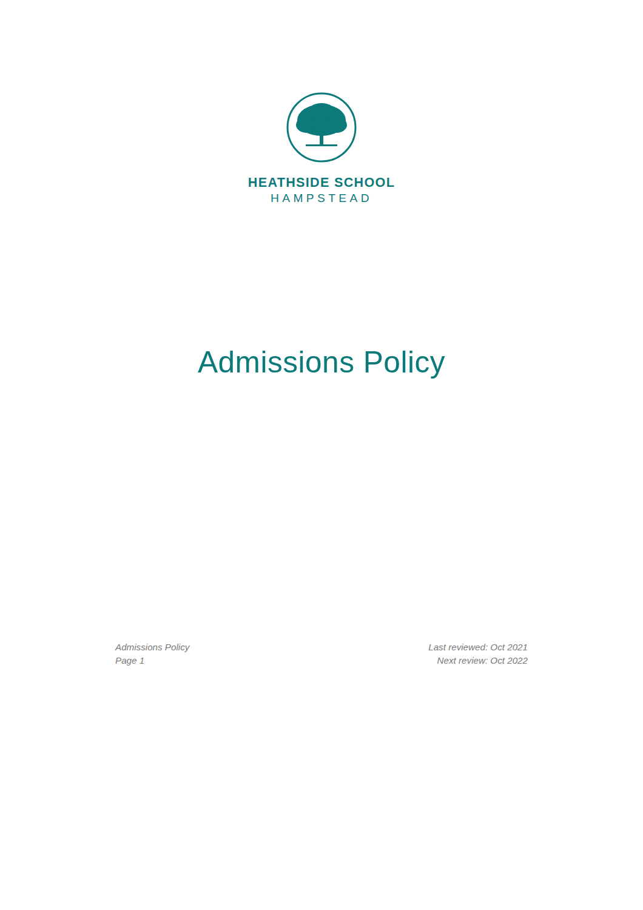Heathside School
Hampstead
Admissions Policy
Admissions Policy
Page 1
Last reviewed: Oct 2021
Next review: Oct 2022